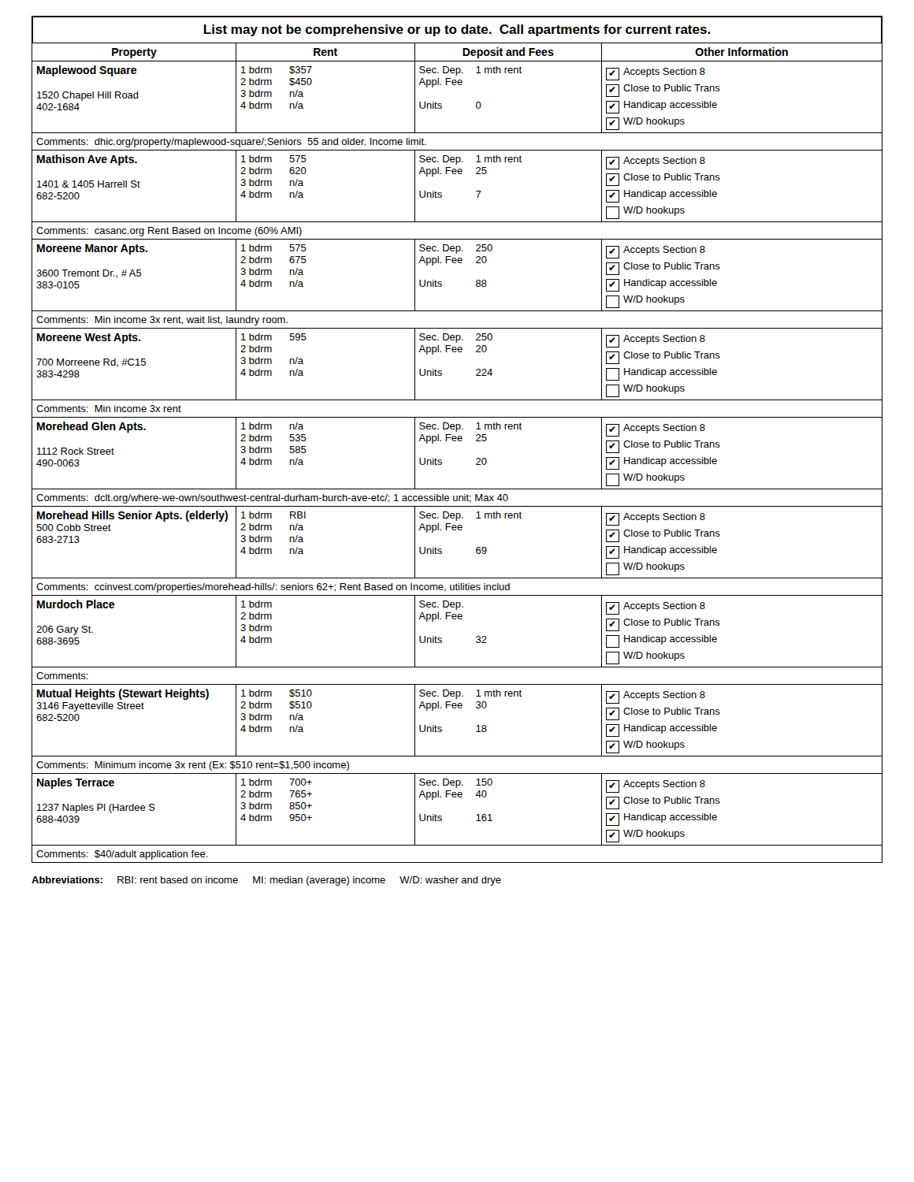List may not be comprehensive or up to date. Call apartments for current rates.
| Property | Rent | Deposit and Fees | Other Information |
| --- | --- | --- | --- |
| Maplewood Square 1520 Chapel Hill Road 402-1684 | 1 bdrm $357 2 bdrm $450 3 bdrm n/a 4 bdrm n/a | Sec. Dep. 1 mth rent Appl. Fee Units 0 | ✔ Accepts Section 8 ✔ Close to Public Trans ✔ Handicap accessible ✔ W/D hookups |
| Comments: dhic.org/property/maplewood-square/;Seniors 55 and older. Income limit. |
| Mathison Ave Apts. 1401 & 1405 Harrell St 682-5200 | 1 bdrm 575 2 bdrm 620 3 bdrm n/a 4 bdrm n/a | Sec. Dep. 1 mth rent Appl. Fee 25 Units 7 | ✔ Accepts Section 8 ✔ Close to Public Trans ✔ Handicap accessible W/D hookups |
| Comments: casanc.org Rent Based on Income (60% AMI) |
| Moreene Manor Apts. 3600 Tremont Dr., # A5 383-0105 | 1 bdrm 575 2 bdrm 675 3 bdrm n/a 4 bdrm n/a | Sec. Dep. 250 Appl. Fee 20 Units 88 | ✔ Accepts Section 8 ✔ Close to Public Trans ✔ Handicap accessible W/D hookups |
| Comments: Min income 3x rent, wait list, laundry room. |
| Moreene West Apts. 700 Morreene Rd, #C15 383-4298 | 1 bdrm 595 2 bdrm 3 bdrm n/a 4 bdrm n/a | Sec. Dep. 250 Appl. Fee 20 Units 224 | ✔ Accepts Section 8 ✔ Close to Public Trans Handicap accessible W/D hookups |
| Comments: Min income 3x rent |
| Morehead Glen Apts. 1112 Rock Street 490-0063 | 1 bdrm n/a 2 bdrm 535 3 bdrm 585 4 bdrm n/a | Sec. Dep. 1 mth rent Appl. Fee 25 Units 20 | ✔ Accepts Section 8 ✔ Close to Public Trans ✔ Handicap accessible W/D hookups |
| Comments: dclt.org/where-we-own/southwest-central-durham-burch-ave-etc/; 1 accessible unit; Max 40 |
| Morehead Hills Senior Apts. (elderly) 500 Cobb Street 683-2713 | 1 bdrm RBI 2 bdrm n/a 3 bdrm n/a 4 bdrm n/a | Sec. Dep. 1 mth rent Appl. Fee Units 69 | ✔ Accepts Section 8 ✔ Close to Public Trans ✔ Handicap accessible W/D hookups |
| Comments: ccinvest.com/properties/morehead-hills/: seniors 62+; Rent Based on Income, utilities includ |
| Murdoch Place 206 Gary St. 688-3695 | 1 bdrm 2 bdrm 3 bdrm 4 bdrm | Sec. Dep. Appl. Fee Units 32 | ✔ Accepts Section 8 ✔ Close to Public Trans Handicap accessible W/D hookups |
| Comments: |
| Mutual Heights (Stewart Heights) 3146 Fayetteville Street 682-5200 | 1 bdrm $510 2 bdrm $510 3 bdrm n/a 4 bdrm n/a | Sec. Dep. 1 mth rent Appl. Fee 30 Units 18 | ✔ Accepts Section 8 ✔ Close to Public Trans ✔ Handicap accessible ✔ W/D hookups |
| Comments: Minimum income 3x rent (Ex: $510 rent=$1,500 income) |
| Naples Terrace 1237 Naples Pl (Hardee S 688-4039 | 1 bdrm 700+ 2 bdrm 765+ 3 bdrm 850+ 4 bdrm 950+ | Sec. Dep. 150 Appl. Fee 40 Units 161 | ✔ Accepts Section 8 ✔ Close to Public Trans ✔ Handicap accessible ✔ W/D hookups |
| Comments: $40/adult application fee. |
Abbreviations: RBI: rent based on income MI: median (average) income W/D: washer and drye